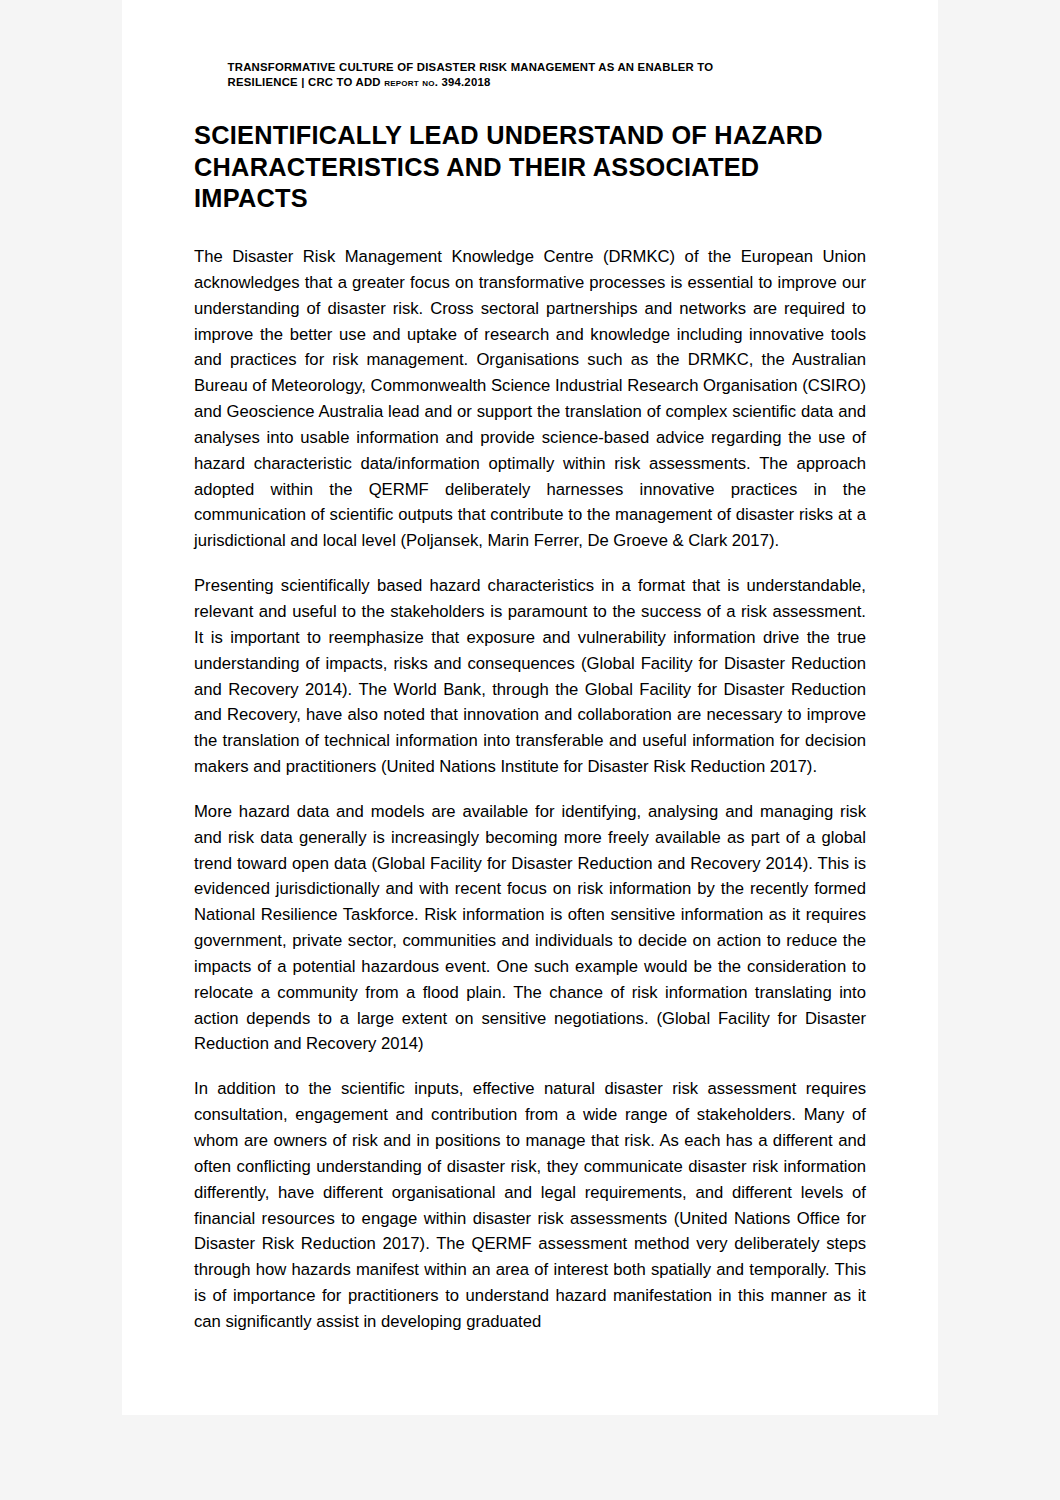TRANSFORMATIVE CULTURE OF DISASTER RISK MANAGEMENT AS AN ENABLER TO
RESILIENCE | CRC TO ADD Report no. 394.2018
Scientifically Lead Understand of Hazard Characteristics and Their Associated Impacts
The Disaster Risk Management Knowledge Centre (DRMKC) of the European Union acknowledges that a greater focus on transformative processes is essential to improve our understanding of disaster risk. Cross sectoral partnerships and networks are required to improve the better use and uptake of research and knowledge including innovative tools and practices for risk management. Organisations such as the DRMKC, the Australian Bureau of Meteorology, Commonwealth Science Industrial Research Organisation (CSIRO) and Geoscience Australia lead and or support the translation of complex scientific data and analyses into usable information and provide science-based advice regarding the use of hazard characteristic data/information optimally within risk assessments. The approach adopted within the QERMF deliberately harnesses innovative practices in the communication of scientific outputs that contribute to the management of disaster risks at a jurisdictional and local level (Poljansek, Marin Ferrer, De Groeve & Clark 2017).
Presenting scientifically based hazard characteristics in a format that is understandable, relevant and useful to the stakeholders is paramount to the success of a risk assessment. It is important to reemphasize that exposure and vulnerability information drive the true understanding of impacts, risks and consequences (Global Facility for Disaster Reduction and Recovery 2014). The World Bank, through the Global Facility for Disaster Reduction and Recovery, have also noted that innovation and collaboration are necessary to improve the translation of technical information into transferable and useful information for decision makers and practitioners (United Nations Institute for Disaster Risk Reduction 2017).
More hazard data and models are available for identifying, analysing and managing risk and risk data generally is increasingly becoming more freely available as part of a global trend toward open data (Global Facility for Disaster Reduction and Recovery 2014). This is evidenced jurisdictionally and with recent focus on risk information by the recently formed National Resilience Taskforce. Risk information is often sensitive information as it requires government, private sector, communities and individuals to decide on action to reduce the impacts of a potential hazardous event. One such example would be the consideration to relocate a community from a flood plain. The chance of risk information translating into action depends to a large extent on sensitive negotiations. (Global Facility for Disaster Reduction and Recovery 2014)
In addition to the scientific inputs, effective natural disaster risk assessment requires consultation, engagement and contribution from a wide range of stakeholders. Many of whom are owners of risk and in positions to manage that risk. As each has a different and often conflicting understanding of disaster risk, they communicate disaster risk information differently, have different organisational and legal requirements, and different levels of financial resources to engage within disaster risk assessments (United Nations Office for Disaster Risk Reduction 2017). The QERMF assessment method very deliberately steps through how hazards manifest within an area of interest both spatially and temporally. This is of importance for practitioners to understand hazard manifestation in this manner as it can significantly assist in developing graduated